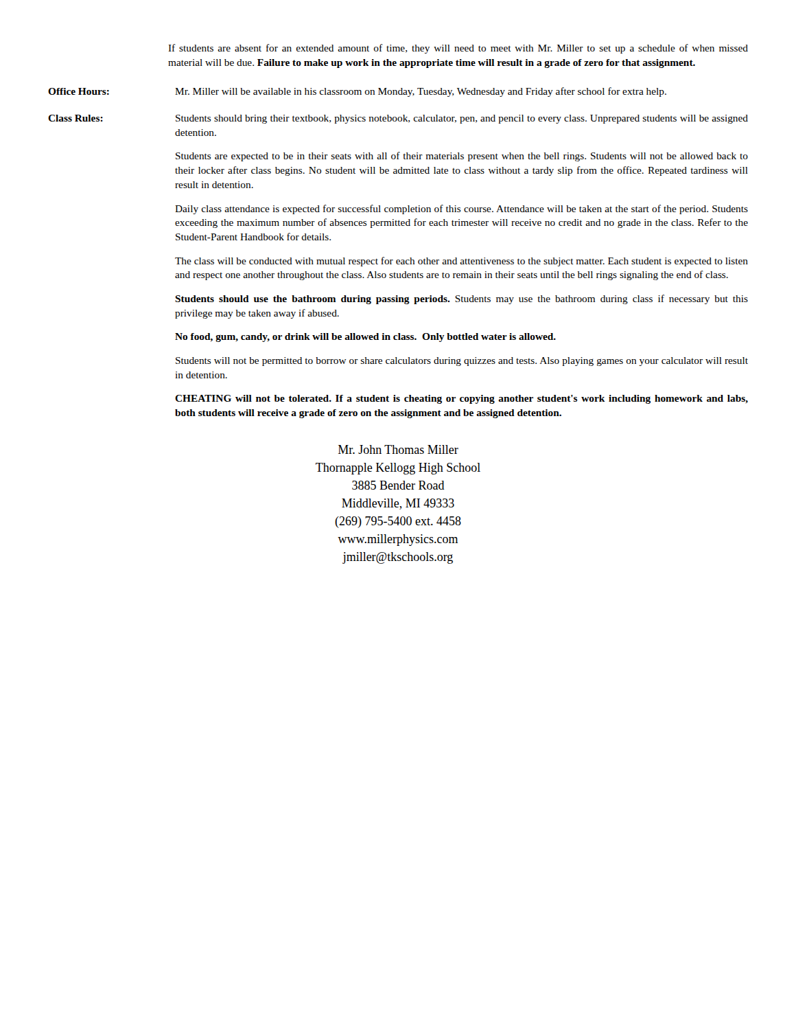If students are absent for an extended amount of time, they will need to meet with Mr. Miller to set up a schedule of when missed material will be due. Failure to make up work in the appropriate time will result in a grade of zero for that assignment.
Office Hours:
Mr. Miller will be available in his classroom on Monday, Tuesday, Wednesday and Friday after school for extra help.
Class Rules:
Students should bring their textbook, physics notebook, calculator, pen, and pencil to every class. Unprepared students will be assigned detention.
Students are expected to be in their seats with all of their materials present when the bell rings. Students will not be allowed back to their locker after class begins. No student will be admitted late to class without a tardy slip from the office. Repeated tardiness will result in detention.
Daily class attendance is expected for successful completion of this course. Attendance will be taken at the start of the period. Students exceeding the maximum number of absences permitted for each trimester will receive no credit and no grade in the class. Refer to the Student-Parent Handbook for details.
The class will be conducted with mutual respect for each other and attentiveness to the subject matter. Each student is expected to listen and respect one another throughout the class. Also students are to remain in their seats until the bell rings signaling the end of class.
Students should use the bathroom during passing periods. Students may use the bathroom during class if necessary but this privilege may be taken away if abused.
No food, gum, candy, or drink will be allowed in class. Only bottled water is allowed.
Students will not be permitted to borrow or share calculators during quizzes and tests. Also playing games on your calculator will result in detention.
CHEATING will not be tolerated. If a student is cheating or copying another student's work including homework and labs, both students will receive a grade of zero on the assignment and be assigned detention.
Mr. John Thomas Miller
Thornapple Kellogg High School
3885 Bender Road
Middleville, MI 49333
(269) 795-5400 ext. 4458
www.millerphysics.com
jmiller@tkschools.org